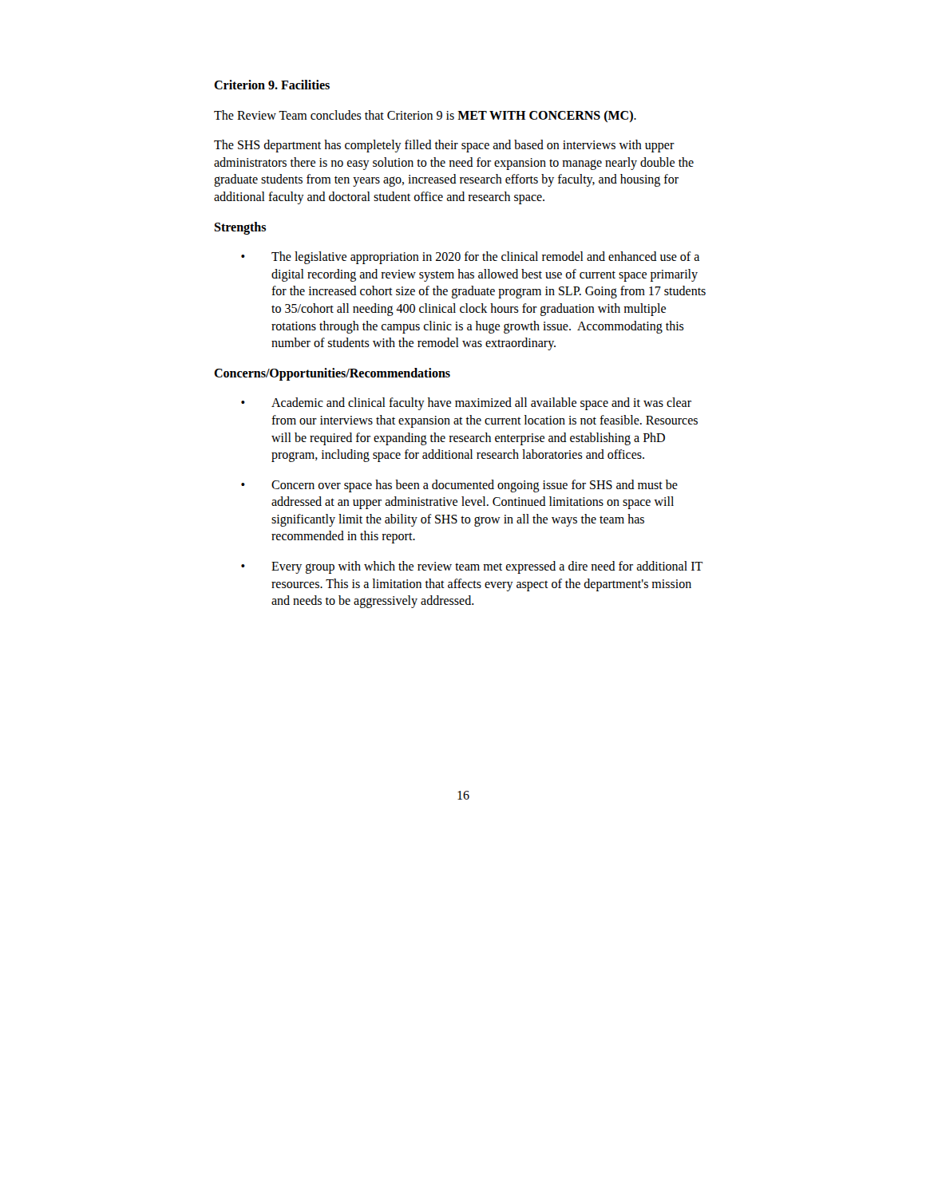Criterion 9. Facilities
The Review Team concludes that Criterion 9 is MET WITH CONCERNS (MC).
The SHS department has completely filled their space and based on interviews with upper administrators there is no easy solution to the need for expansion to manage nearly double the graduate students from ten years ago, increased research efforts by faculty, and housing for additional faculty and doctoral student office and research space.
Strengths
The legislative appropriation in 2020 for the clinical remodel and enhanced use of a digital recording and review system has allowed best use of current space primarily for the increased cohort size of the graduate program in SLP. Going from 17 students to 35/cohort all needing 400 clinical clock hours for graduation with multiple rotations through the campus clinic is a huge growth issue. Accommodating this number of students with the remodel was extraordinary.
Concerns/Opportunities/Recommendations
Academic and clinical faculty have maximized all available space and it was clear from our interviews that expansion at the current location is not feasible. Resources will be required for expanding the research enterprise and establishing a PhD program, including space for additional research laboratories and offices.
Concern over space has been a documented ongoing issue for SHS and must be addressed at an upper administrative level. Continued limitations on space will significantly limit the ability of SHS to grow in all the ways the team has recommended in this report.
Every group with which the review team met expressed a dire need for additional IT resources. This is a limitation that affects every aspect of the department's mission and needs to be aggressively addressed.
16